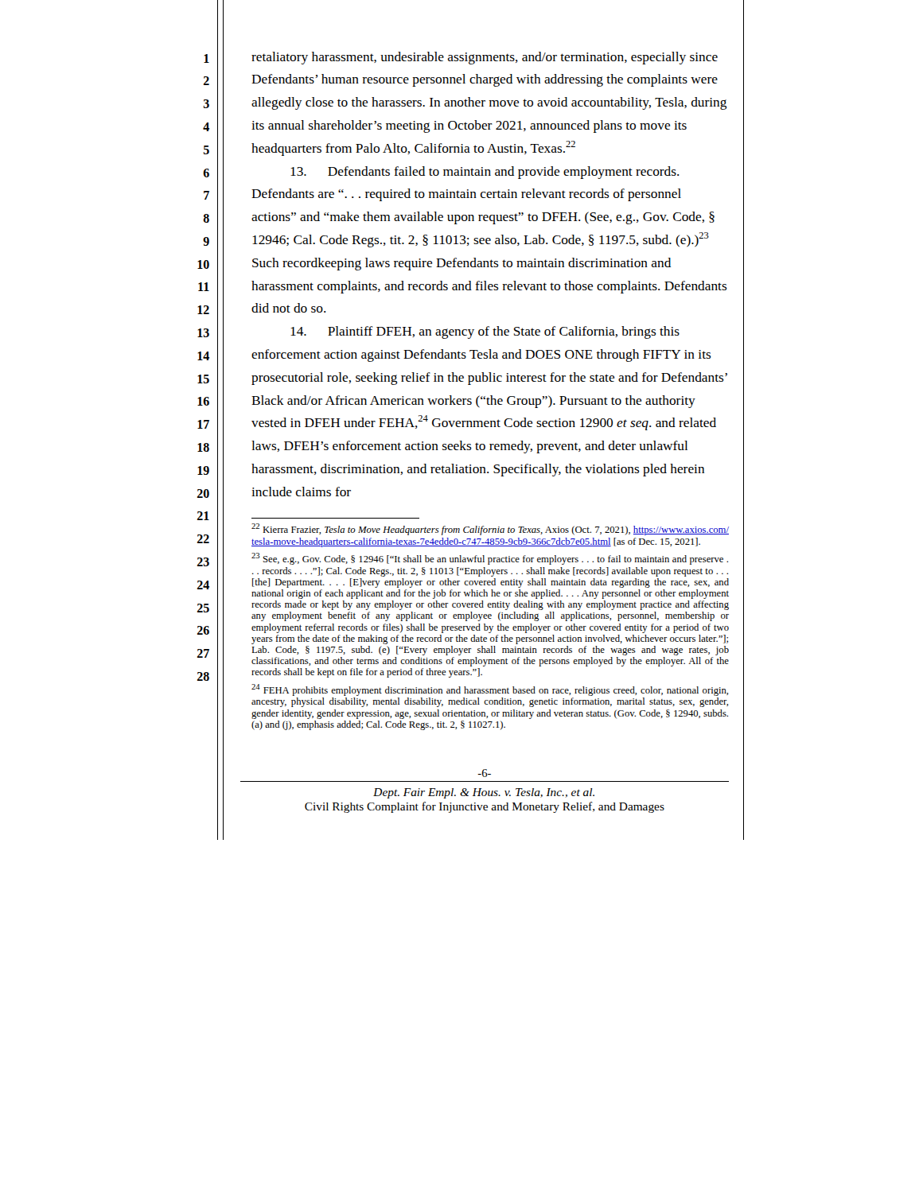1
2
3
4
5
6
7
8
9
10
11
12
13
14
15
16
17
18
19
20
21
22
23
24
25
26
27
28
retaliatory harassment, undesirable assignments, and/or termination, especially since Defendants’ human resource personnel charged with addressing the complaints were allegedly close to the harassers. In another move to avoid accountability, Tesla, during its annual shareholder’s meeting in October 2021, announced plans to move its headquarters from Palo Alto, California to Austin, Texas.22
13. Defendants failed to maintain and provide employment records. Defendants are “. . . required to maintain certain relevant records of personnel actions” and “make them available upon request” to DFEH. (See, e.g., Gov. Code, § 12946; Cal. Code Regs., tit. 2, § 11013; see also, Lab. Code, § 1197.5, subd. (e).)23 Such recordkeeping laws require Defendants to maintain discrimination and harassment complaints, and records and files relevant to those complaints. Defendants did not do so.
14. Plaintiff DFEH, an agency of the State of California, brings this enforcement action against Defendants Tesla and DOES ONE through FIFTY in its prosecutorial role, seeking relief in the public interest for the state and for Defendants’ Black and/or African American workers (“the Group”). Pursuant to the authority vested in DFEH under FEHA,24 Government Code section 12900 et seq. and related laws, DFEH’s enforcement action seeks to remedy, prevent, and deter unlawful harassment, discrimination, and retaliation. Specifically, the violations pled herein include claims for
22 Kierra Frazier, Tesla to Move Headquarters from California to Texas, Axios (Oct. 7, 2021), https://www.axios.com/tesla-move-headquarters-california-texas-7e4edde0-c747-4859-9cb9-366c7dcb7e05.html [as of Dec. 15, 2021].
23 See, e.g., Gov. Code, § 12946 [“It shall be an unlawful practice for employers . . . to fail to maintain and preserve . . . records . . . .”]; Cal. Code Regs., tit. 2, § 11013 [“Employers . . . shall make [records] available upon request to . . . [the] Department. . . . [E]very employer or other covered entity shall maintain data regarding the race, sex, and national origin of each applicant and for the job for which he or she applied. . . . Any personnel or other employment records made or kept by any employer or other covered entity dealing with any employment practice and affecting any employment benefit of any applicant or employee (including all applications, personnel, membership or employment referral records or files) shall be preserved by the employer or other covered entity for a period of two years from the date of the making of the record or the date of the personnel action involved, whichever occurs later.”]; Lab. Code, § 1197.5, subd. (e) [“Every employer shall maintain records of the wages and wage rates, job classifications, and other terms and conditions of employment of the persons employed by the employer. All of the records shall be kept on file for a period of three years.”].
24 FEHA prohibits employment discrimination and harassment based on race, religious creed, color, national origin, ancestry, physical disability, mental disability, medical condition, genetic information, marital status, sex, gender, gender identity, gender expression, age, sexual orientation, or military and veteran status. (Gov. Code, § 12940, subds. (a) and (j), emphasis added; Cal. Code Regs., tit. 2, § 11027.1).
-6-
Dept. Fair Empl. & Hous. v. Tesla, Inc., et al.
Civil Rights Complaint for Injunctive and Monetary Relief, and Damages